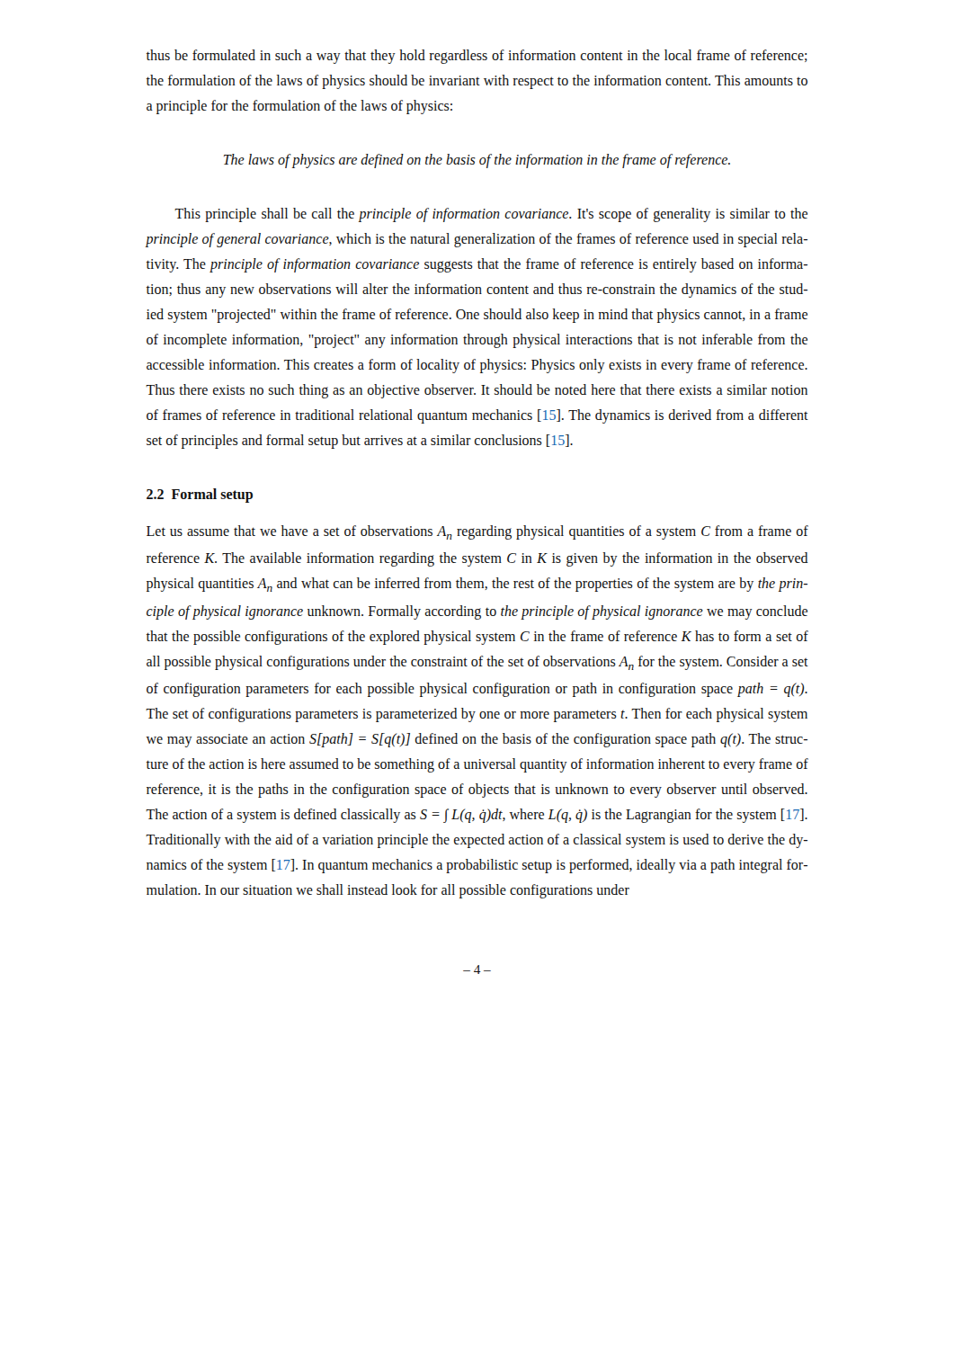thus be formulated in such a way that they hold regardless of information content in the local frame of reference; the formulation of the laws of physics should be invariant with respect to the information content. This amounts to a principle for the formulation of the laws of physics:
The laws of physics are defined on the basis of the information in the frame of reference.
This principle shall be call the principle of information covariance. It's scope of generality is similar to the principle of general covariance, which is the natural generalization of the frames of reference used in special relativity. The principle of information covariance suggests that the frame of reference is entirely based on information; thus any new observations will alter the information content and thus re-constrain the dynamics of the studied system "projected" within the frame of reference. One should also keep in mind that physics cannot, in a frame of incomplete information, "project" any information through physical interactions that is not inferable from the accessible information. This creates a form of locality of physics: Physics only exists in every frame of reference. Thus there exists no such thing as an objective observer. It should be noted here that there exists a similar notion of frames of reference in traditional relational quantum mechanics [15]. The dynamics is derived from a different set of principles and formal setup but arrives at a similar conclusions [15].
2.2 Formal setup
Let us assume that we have a set of observations An regarding physical quantities of a system C from a frame of reference K. The available information regarding the system C in K is given by the information in the observed physical quantities An and what can be inferred from them, the rest of the properties of the system are by the principle of physical ignorance unknown. Formally according to the principle of physical ignorance we may conclude that the possible configurations of the explored physical system C in the frame of reference K has to form a set of all possible physical configurations under the constraint of the set of observations An for the system. Consider a set of configuration parameters for each possible physical configuration or path in configuration space path = q(t). The set of configurations parameters is parameterized by one or more parameters t. Then for each physical system we may associate an action S[path] = S[q(t)] defined on the basis of the configuration space path q(t). The structure of the action is here assumed to be something of a universal quantity of information inherent to every frame of reference, it is the paths in the configuration space of objects that is unknown to every observer until observed. The action of a system is defined classically as S = ∫ L(q, q̇)dt, where L(q, q̇) is the Lagrangian for the system [17]. Traditionally with the aid of a variation principle the expected action of a classical system is used to derive the dynamics of the system [17]. In quantum mechanics a probabilistic setup is performed, ideally via a path integral formulation. In our situation we shall instead look for all possible configurations under
– 4 –